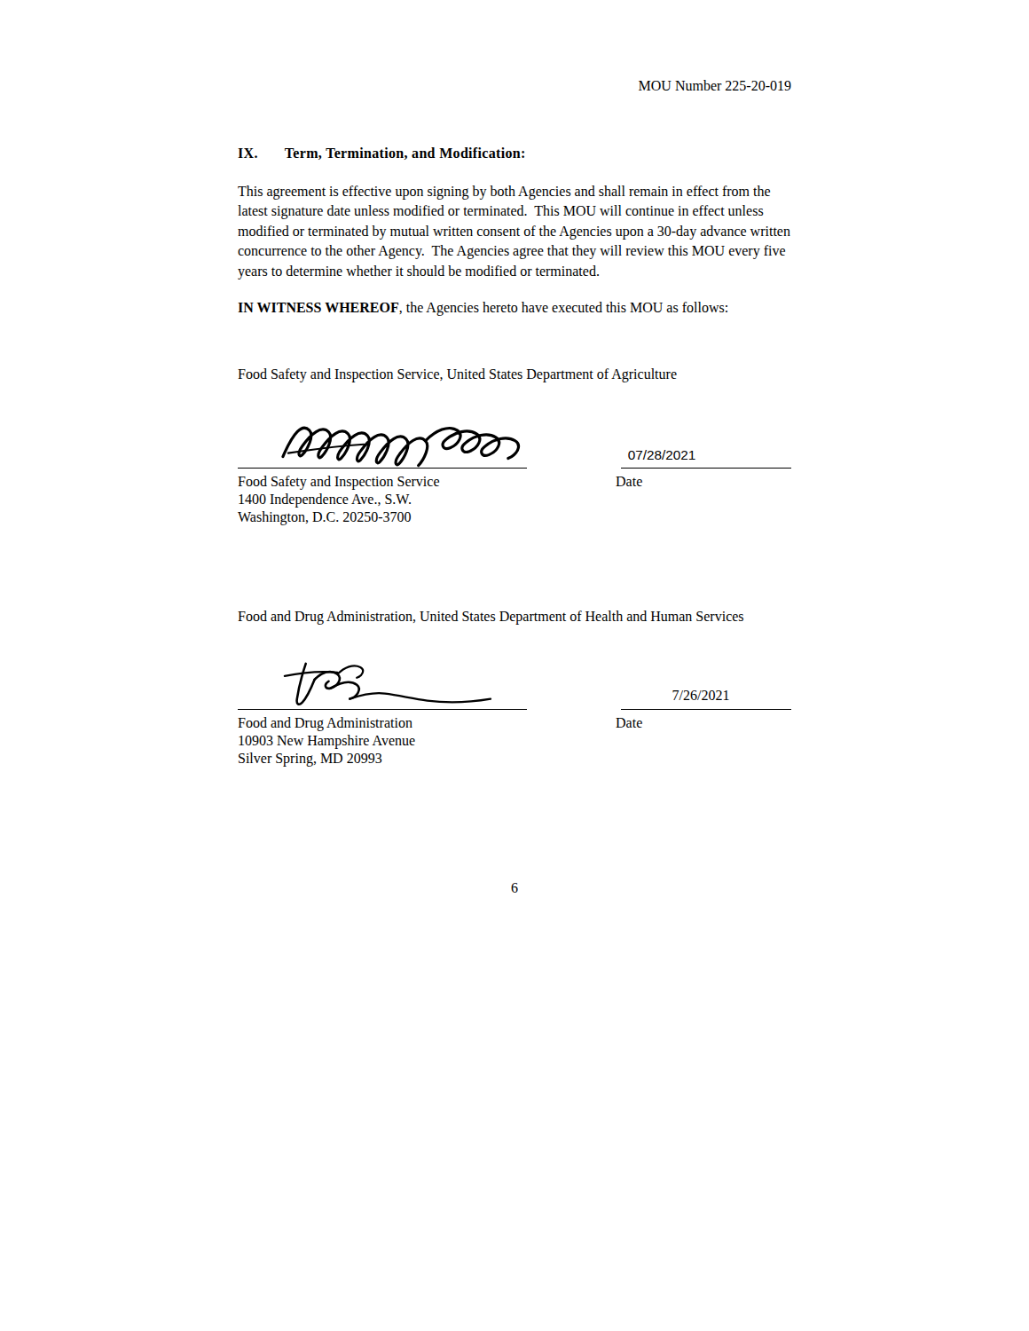MOU Number 225-20-019
IX. Term, Termination, and Modification:
This agreement is effective upon signing by both Agencies and shall remain in effect from the latest signature date unless modified or terminated. This MOU will continue in effect unless modified or terminated by mutual written consent of the Agencies upon a 30-day advance written concurrence to the other Agency. The Agencies agree that they will review this MOU every five years to determine whether it should be modified or terminated.
IN WITNESS WHEREOF, the Agencies hereto have executed this MOU as follows:
Food Safety and Inspection Service, United States Department of Agriculture
07/28/2021
Food Safety and Inspection Service
1400 Independence Ave., S.W.
Washington, D.C. 20250-3700
Date
Food and Drug Administration, United States Department of Health and Human Services
7/26/2021
Food and Drug Administration
10903 New Hampshire Avenue
Silver Spring, MD 20993
Date
6